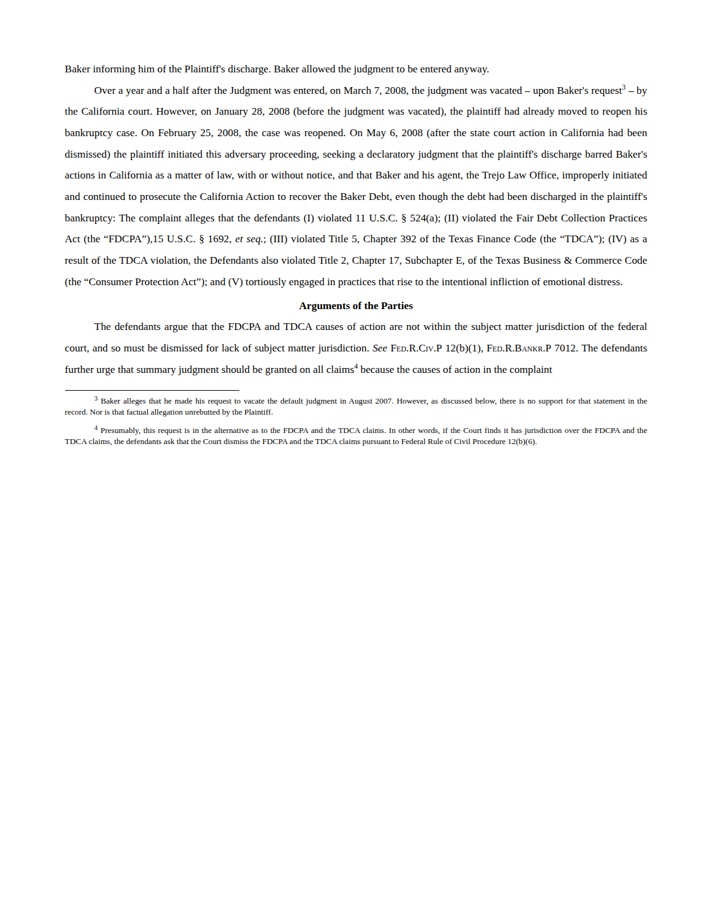Baker informing him of the Plaintiff's discharge. Baker allowed the judgment to be entered anyway.
Over a year and a half after the Judgment was entered, on March 7, 2008, the judgment was vacated – upon Baker's request3 – by the California court. However, on January 28, 2008 (before the judgment was vacated), the plaintiff had already moved to reopen his bankruptcy case. On February 25, 2008, the case was reopened. On May 6, 2008 (after the state court action in California had been dismissed) the plaintiff initiated this adversary proceeding, seeking a declaratory judgment that the plaintiff's discharge barred Baker's actions in California as a matter of law, with or without notice, and that Baker and his agent, the Trejo Law Office, improperly initiated and continued to prosecute the California Action to recover the Baker Debt, even though the debt had been discharged in the plaintiff's bankruptcy: The complaint alleges that the defendants (I) violated 11 U.S.C. § 524(a); (II) violated the Fair Debt Collection Practices Act (the “FDCPA”),15 U.S.C. § 1692, et seq.; (III) violated Title 5, Chapter 392 of the Texas Finance Code (the “TDCA”); (IV) as a result of the TDCA violation, the Defendants also violated Title 2, Chapter 17, Subchapter E, of the Texas Business & Commerce Code (the “Consumer Protection Act”); and (V) tortiously engaged in practices that rise to the intentional infliction of emotional distress.
Arguments of the Parties
The defendants argue that the FDCPA and TDCA causes of action are not within the subject matter jurisdiction of the federal court, and so must be dismissed for lack of subject matter jurisdiction. See Fed.R.Civ.P 12(b)(1), Fed.R.Bankr.P 7012. The defendants further urge that summary judgment should be granted on all claims4 because the causes of action in the complaint
3 Baker alleges that he made his request to vacate the default judgment in August 2007. However, as discussed below, there is no support for that statement in the record. Nor is that factual allegation unrebutted by the Plaintiff.
4 Presumably, this request is in the alternative as to the FDCPA and the TDCA claims. In other words, if the Court finds it has jurisdiction over the FDCPA and the TDCA claims, the defendants ask that the Court dismiss the FDCPA and the TDCA claims pursuant to Federal Rule of Civil Procedure 12(b)(6).